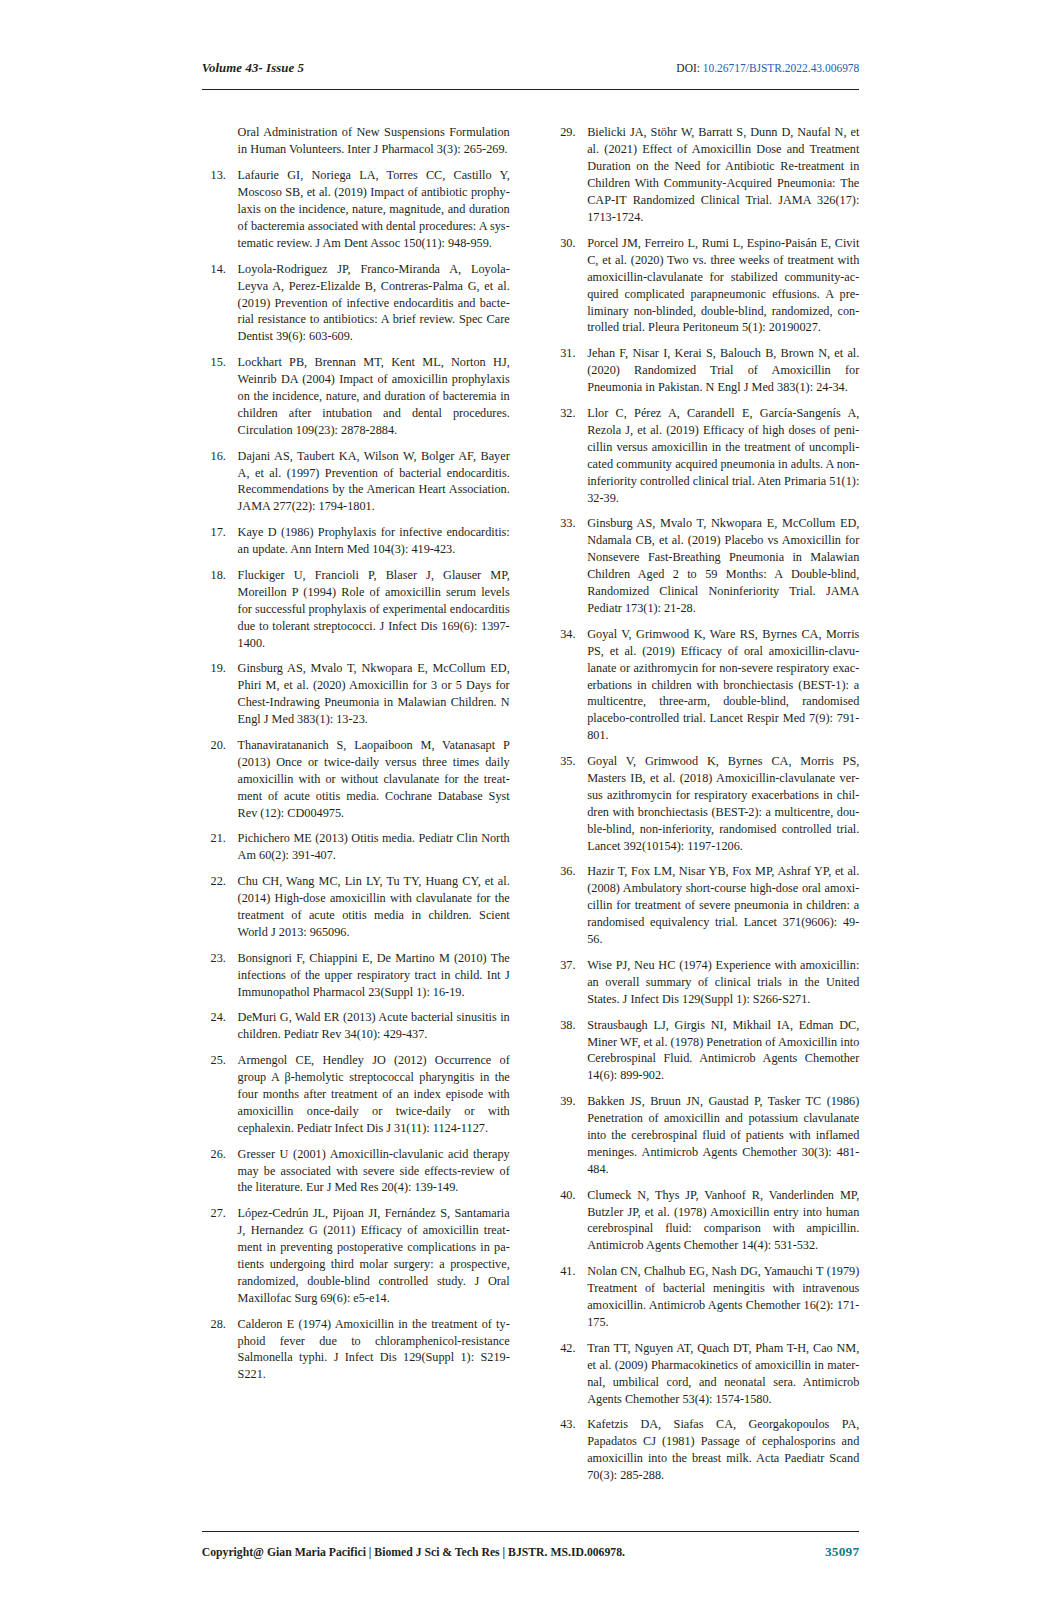Volume 43- Issue 5
DOI: 10.26717/BJSTR.2022.43.006978
Oral Administration of New Suspensions Formulation in Human Volunteers. Inter J Pharmacol 3(3): 265-269.
13. Lafaurie GI, Noriega LA, Torres CC, Castillo Y, Moscoso SB, et al. (2019) Impact of antibiotic prophylaxis on the incidence, nature, magnitude, and duration of bacteremia associated with dental procedures: A systematic review. J Am Dent Assoc 150(11): 948-959.
14. Loyola-Rodriguez JP, Franco-Miranda A, Loyola-Leyva A, Perez-Elizalde B, Contreras-Palma G, et al. (2019) Prevention of infective endocarditis and bacterial resistance to antibiotics: A brief review. Spec Care Dentist 39(6): 603-609.
15. Lockhart PB, Brennan MT, Kent ML, Norton HJ, Weinrib DA (2004) Impact of amoxicillin prophylaxis on the incidence, nature, and duration of bacteremia in children after intubation and dental procedures. Circulation 109(23): 2878-2884.
16. Dajani AS, Taubert KA, Wilson W, Bolger AF, Bayer A, et al. (1997) Prevention of bacterial endocarditis. Recommendations by the American Heart Association. JAMA 277(22): 1794-1801.
17. Kaye D (1986) Prophylaxis for infective endocarditis: an update. Ann Intern Med 104(3): 419-423.
18. Fluckiger U, Francioli P, Blaser J, Glauser MP, Moreillon P (1994) Role of amoxicillin serum levels for successful prophylaxis of experimental endocarditis due to tolerant streptococci. J Infect Dis 169(6): 1397-1400.
19. Ginsburg AS, Mvalo T, Nkwopara E, McCollum ED, Phiri M, et al. (2020) Amoxicillin for 3 or 5 Days for Chest-Indrawing Pneumonia in Malawian Children. N Engl J Med 383(1): 13-23.
20. Thanaviratananich S, Laopaiboon M, Vatanasapt P (2013) Once or twice-daily versus three times daily amoxicillin with or without clavulanate for the treatment of acute otitis media. Cochrane Database Syst Rev (12): CD004975.
21. Pichichero ME (2013) Otitis media. Pediatr Clin North Am 60(2): 391-407.
22. Chu CH, Wang MC, Lin LY, Tu TY, Huang CY, et al. (2014) High-dose amoxicillin with clavulanate for the treatment of acute otitis media in children. Scient World J 2013: 965096.
23. Bonsignori F, Chiappini E, De Martino M (2010) The infections of the upper respiratory tract in child. Int J Immunopathol Pharmacol 23(Suppl 1): 16-19.
24. DeMuri G, Wald ER (2013) Acute bacterial sinusitis in children. Pediatr Rev 34(10): 429-437.
25. Armengol CE, Hendley JO (2012) Occurrence of group A β-hemolytic streptococcal pharyngitis in the four months after treatment of an index episode with amoxicillin once-daily or twice-daily or with cephalexin. Pediatr Infect Dis J 31(11): 1124-1127.
26. Gresser U (2001) Amoxicillin-clavulanic acid therapy may be associated with severe side effects-review of the literature. Eur J Med Res 20(4): 139-149.
27. López-Cedrún JL, Pijoan JI, Fernández S, Santamaria J, Hernandez G (2011) Efficacy of amoxicillin treatment in preventing postoperative complications in patients undergoing third molar surgery: a prospective, randomized, double-blind controlled study. J Oral Maxillofac Surg 69(6): e5-e14.
28. Calderon E (1974) Amoxicillin in the treatment of typhoid fever due to chloramphenicol-resistance Salmonella typhi. J Infect Dis 129(Suppl 1): S219-S221.
29. Bielicki JA, Stöhr W, Barratt S, Dunn D, Naufal N, et al. (2021) Effect of Amoxicillin Dose and Treatment Duration on the Need for Antibiotic Re-treatment in Children With Community-Acquired Pneumonia: The CAP-IT Randomized Clinical Trial. JAMA 326(17): 1713-1724.
30. Porcel JM, Ferreiro L, Rumi L, Espino-Paisán E, Civit C, et al. (2020) Two vs. three weeks of treatment with amoxicillin-clavulanate for stabilized community-acquired complicated parapneumonic effusions. A preliminary non-blinded, double-blind, randomized, controlled trial. Pleura Peritoneum 5(1): 20190027.
31. Jehan F, Nisar I, Kerai S, Balouch B, Brown N, et al. (2020) Randomized Trial of Amoxicillin for Pneumonia in Pakistan. N Engl J Med 383(1): 24-34.
32. Llor C, Pérez A, Carandell E, García-Sangenís A, Rezola J, et al. (2019) Efficacy of high doses of penicillin versus amoxicillin in the treatment of uncomplicated community acquired pneumonia in adults. A non-inferiority controlled clinical trial. Aten Primaria 51(1): 32-39.
33. Ginsburg AS, Mvalo T, Nkwopara E, McCollum ED, Ndamala CB, et al. (2019) Placebo vs Amoxicillin for Nonsevere Fast-Breathing Pneumonia in Malawian Children Aged 2 to 59 Months: A Double-blind, Randomized Clinical Noninferiority Trial. JAMA Pediatr 173(1): 21-28.
34. Goyal V, Grimwood K, Ware RS, Byrnes CA, Morris PS, et al. (2019) Efficacy of oral amoxicillin-clavulanate or azithromycin for non-severe respiratory exacerbations in children with bronchiectasis (BEST-1): a multicentre, three-arm, double-blind, randomised placebo-controlled trial. Lancet Respir Med 7(9): 791-801.
35. Goyal V, Grimwood K, Byrnes CA, Morris PS, Masters IB, et al. (2018) Amoxicillin-clavulanate versus azithromycin for respiratory exacerbations in children with bronchiectasis (BEST-2): a multicentre, double-blind, non-inferiority, randomised controlled trial. Lancet 392(10154): 1197-1206.
36. Hazir T, Fox LM, Nisar YB, Fox MP, Ashraf YP, et al. (2008) Ambulatory short-course high-dose oral amoxicillin for treatment of severe pneumonia in children: a randomised equivalency trial. Lancet 371(9606): 49-56.
37. Wise PJ, Neu HC (1974) Experience with amoxicillin: an overall summary of clinical trials in the United States. J Infect Dis 129(Suppl 1): S266-S271.
38. Strausbaugh LJ, Girgis NI, Mikhail IA, Edman DC, Miner WF, et al. (1978) Penetration of Amoxicillin into Cerebrospinal Fluid. Antimicrob Agents Chemother 14(6): 899-902.
39. Bakken JS, Bruun JN, Gaustad P, Tasker TC (1986) Penetration of amoxicillin and potassium clavulanate into the cerebrospinal fluid of patients with inflamed meninges. Antimicrob Agents Chemother 30(3): 481-484.
40. Clumeck N, Thys JP, Vanhoof R, Vanderlinden MP, Butzler JP, et al. (1978) Amoxicillin entry into human cerebrospinal fluid: comparison with ampicillin. Antimicrob Agents Chemother 14(4): 531-532.
41. Nolan CN, Chalhub EG, Nash DG, Yamauchi T (1979) Treatment of bacterial meningitis with intravenous amoxicillin. Antimicrob Agents Chemother 16(2): 171-175.
42. Tran TT, Nguyen AT, Quach DT, Pham T-H, Cao NM, et al. (2009) Pharmacokinetics of amoxicillin in maternal, umbilical cord, and neonatal sera. Antimicrob Agents Chemother 53(4): 1574-1580.
43. Kafetzis DA, Siafas CA, Georgakopoulos PA, Papadatos CJ (1981) Passage of cephalosporins and amoxicillin into the breast milk. Acta Paediatr Scand 70(3): 285-288.
Copyright@ Gian Maria Pacifici | Biomed J Sci & Tech Res | BJSTR. MS.ID.006978.
35097